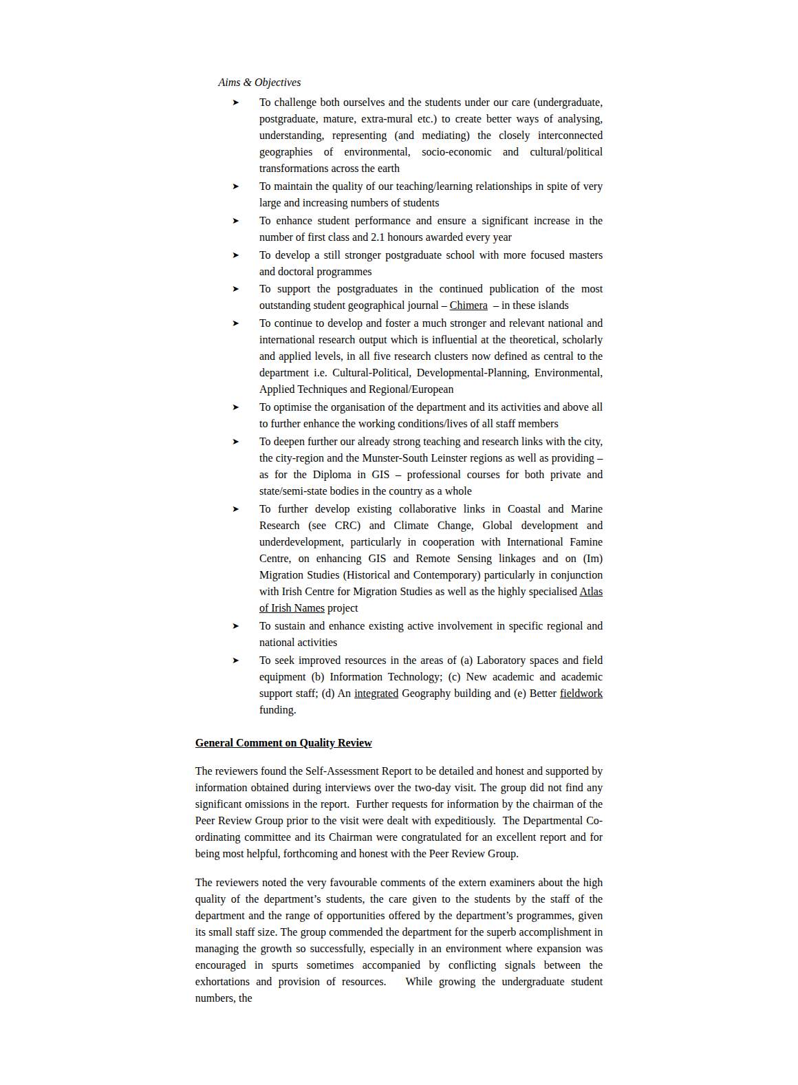Aims & Objectives
To challenge both ourselves and the students under our care (undergraduate, postgraduate, mature, extra-mural etc.) to create better ways of analysing, understanding, representing (and mediating) the closely interconnected geographies of environmental, socio-economic and cultural/political transformations across the earth
To maintain the quality of our teaching/learning relationships in spite of very large and increasing numbers of students
To enhance student performance and ensure a significant increase in the number of first class and 2.1 honours awarded every year
To develop a still stronger postgraduate school with more focused masters and doctoral programmes
To support the postgraduates in the continued publication of the most outstanding student geographical journal – Chimera – in these islands
To continue to develop and foster a much stronger and relevant national and international research output which is influential at the theoretical, scholarly and applied levels, in all five research clusters now defined as central to the department i.e. Cultural-Political, Developmental-Planning, Environmental, Applied Techniques and Regional/European
To optimise the organisation of the department and its activities and above all to further enhance the working conditions/lives of all staff members
To deepen further our already strong teaching and research links with the city, the city-region and the Munster-South Leinster regions as well as providing – as for the Diploma in GIS – professional courses for both private and state/semi-state bodies in the country as a whole
To further develop existing collaborative links in Coastal and Marine Research (see CRC) and Climate Change, Global development and underdevelopment, particularly in cooperation with International Famine Centre, on enhancing GIS and Remote Sensing linkages and on (Im) Migration Studies (Historical and Contemporary) particularly in conjunction with Irish Centre for Migration Studies as well as the highly specialised Atlas of Irish Names project
To sustain and enhance existing active involvement in specific regional and national activities
To seek improved resources in the areas of (a) Laboratory spaces and field equipment (b) Information Technology; (c) New academic and academic support staff; (d) An integrated Geography building and (e) Better fieldwork funding.
General Comment on Quality Review
The reviewers found the Self-Assessment Report to be detailed and honest and supported by information obtained during interviews over the two-day visit. The group did not find any significant omissions in the report. Further requests for information by the chairman of the Peer Review Group prior to the visit were dealt with expeditiously. The Departmental Co-ordinating committee and its Chairman were congratulated for an excellent report and for being most helpful, forthcoming and honest with the Peer Review Group.
The reviewers noted the very favourable comments of the extern examiners about the high quality of the department’s students, the care given to the students by the staff of the department and the range of opportunities offered by the department’s programmes, given its small staff size. The group commended the department for the superb accomplishment in managing the growth so successfully, especially in an environment where expansion was encouraged in spurts sometimes accompanied by conflicting signals between the exhortations and provision of resources. While growing the undergraduate student numbers, the